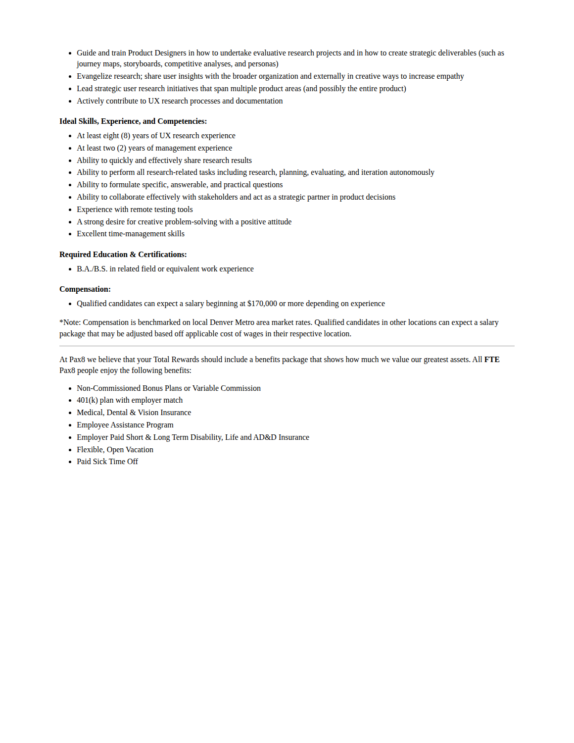Guide and train Product Designers in how to undertake evaluative research projects and in how to create strategic deliverables (such as journey maps, storyboards, competitive analyses, and personas)
Evangelize research; share user insights with the broader organization and externally in creative ways to increase empathy
Lead strategic user research initiatives that span multiple product areas (and possibly the entire product)
Actively contribute to UX research processes and documentation
Ideal Skills, Experience, and Competencies:
At least eight (8) years of UX research experience
At least two (2) years of management experience
Ability to quickly and effectively share research results
Ability to perform all research-related tasks including research, planning, evaluating, and iteration autonomously
Ability to formulate specific, answerable, and practical questions
Ability to collaborate effectively with stakeholders and act as a strategic partner in product decisions
Experience with remote testing tools
A strong desire for creative problem-solving with a positive attitude
Excellent time-management skills
Required Education & Certifications:
B.A./B.S. in related field or equivalent work experience
Compensation:
Qualified candidates can expect a salary beginning at $170,000 or more depending on experience
*Note: Compensation is benchmarked on local Denver Metro area market rates. Qualified candidates in other locations can expect a salary package that may be adjusted based off applicable cost of wages in their respective location.
At Pax8 we believe that your Total Rewards should include a benefits package that shows how much we value our greatest assets. All FTE Pax8 people enjoy the following benefits:
Non-Commissioned Bonus Plans or Variable Commission
401(k) plan with employer match
Medical, Dental & Vision Insurance
Employee Assistance Program
Employer Paid Short & Long Term Disability, Life and AD&D Insurance
Flexible, Open Vacation
Paid Sick Time Off